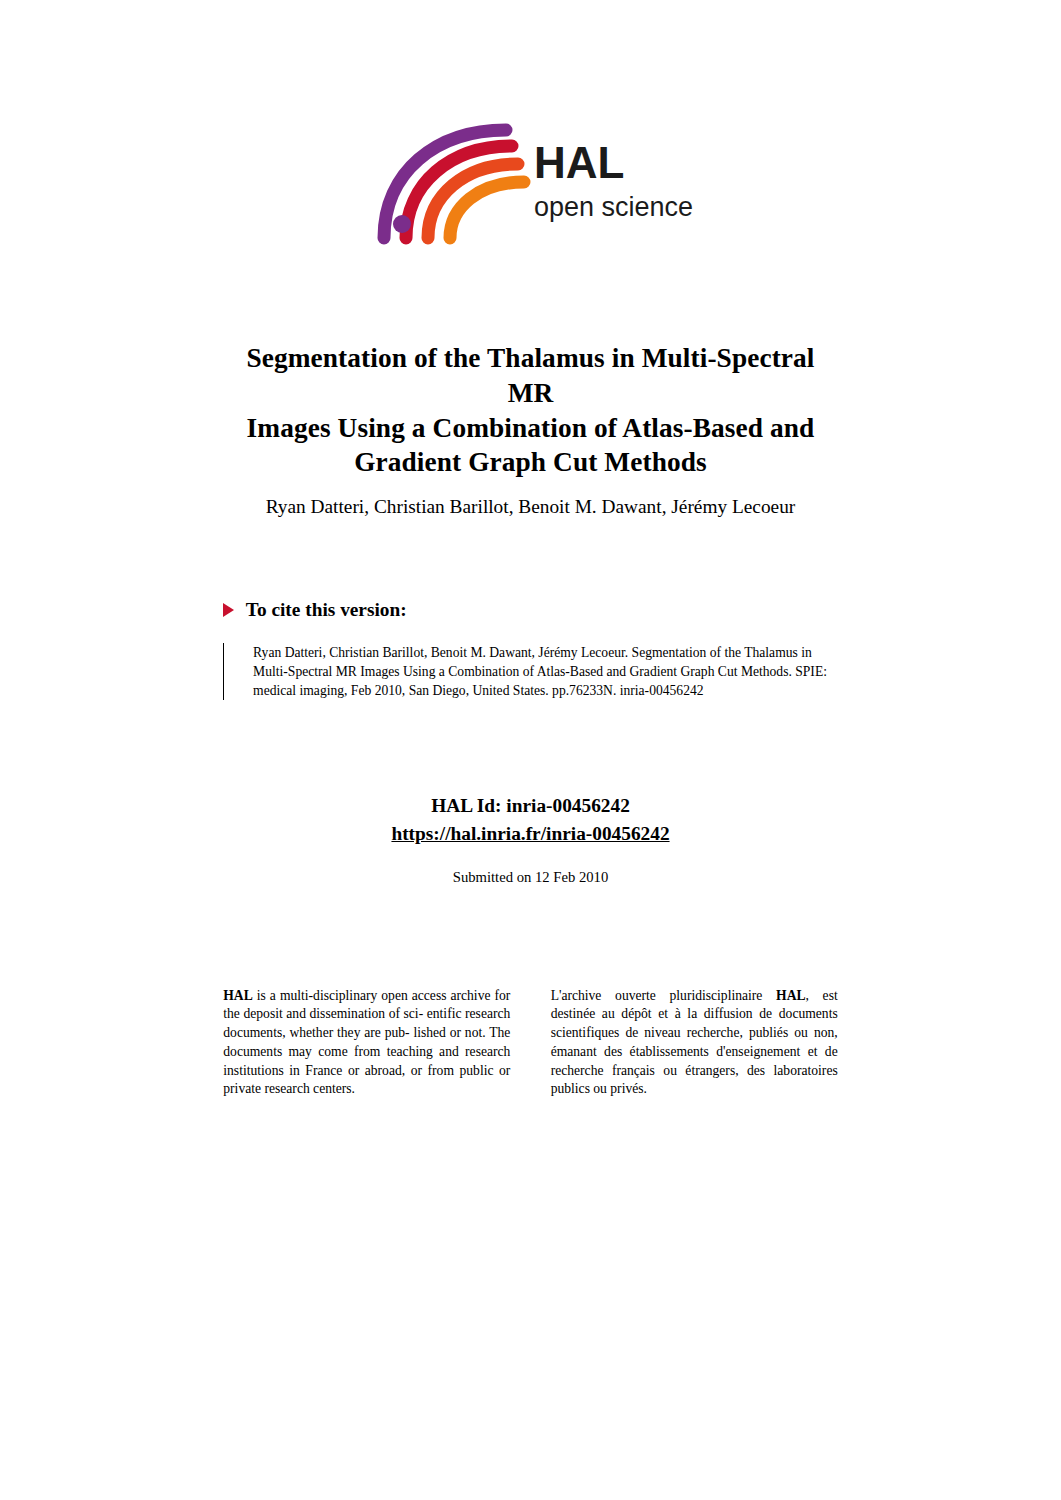HAL open science
Segmentation of the Thalamus in Multi-Spectral MR
Images Using a Combination of Atlas-Based and
Gradient Graph Cut Methods
Ryan Datteri, Christian Barillot, Benoit M. Dawant, Jérémy Lecoeur
To cite this version:
Ryan Datteri, Christian Barillot, Benoit M. Dawant, Jérémy Lecoeur. Segmentation of the Thalamus in Multi-Spectral MR Images Using a Combination of Atlas-Based and Gradient Graph Cut Methods. SPIE: medical imaging, Feb 2010, San Diego, United States. pp.76233N. inria-00456242
HAL Id: inria-00456242
https://hal.inria.fr/inria-00456242
Submitted on 12 Feb 2010
HAL is a multi-disciplinary open access archive for the deposit and dissemination of sci- entific research documents, whether they are pub- lished or not. The documents may come from teaching and research institutions in France or abroad, or from public or private research centers.
L'archive ouverte pluridisciplinaire HAL, est destinée au dépôt et à la diffusion de documents scientifiques de niveau recherche, publiés ou non, émanant des établissements d'enseignement et de recherche français ou étrangers, des laboratoires publics ou privés.